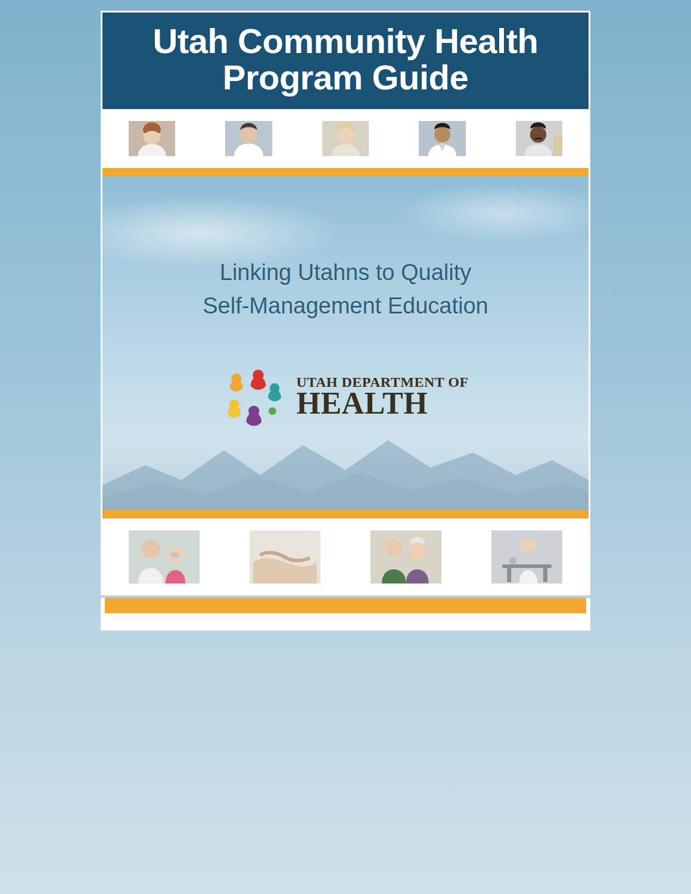Utah Community Health
Program Guide
Linking Utahns to Quality
Self-Management Education
UTAH DEPARTMENT OF HEALTH